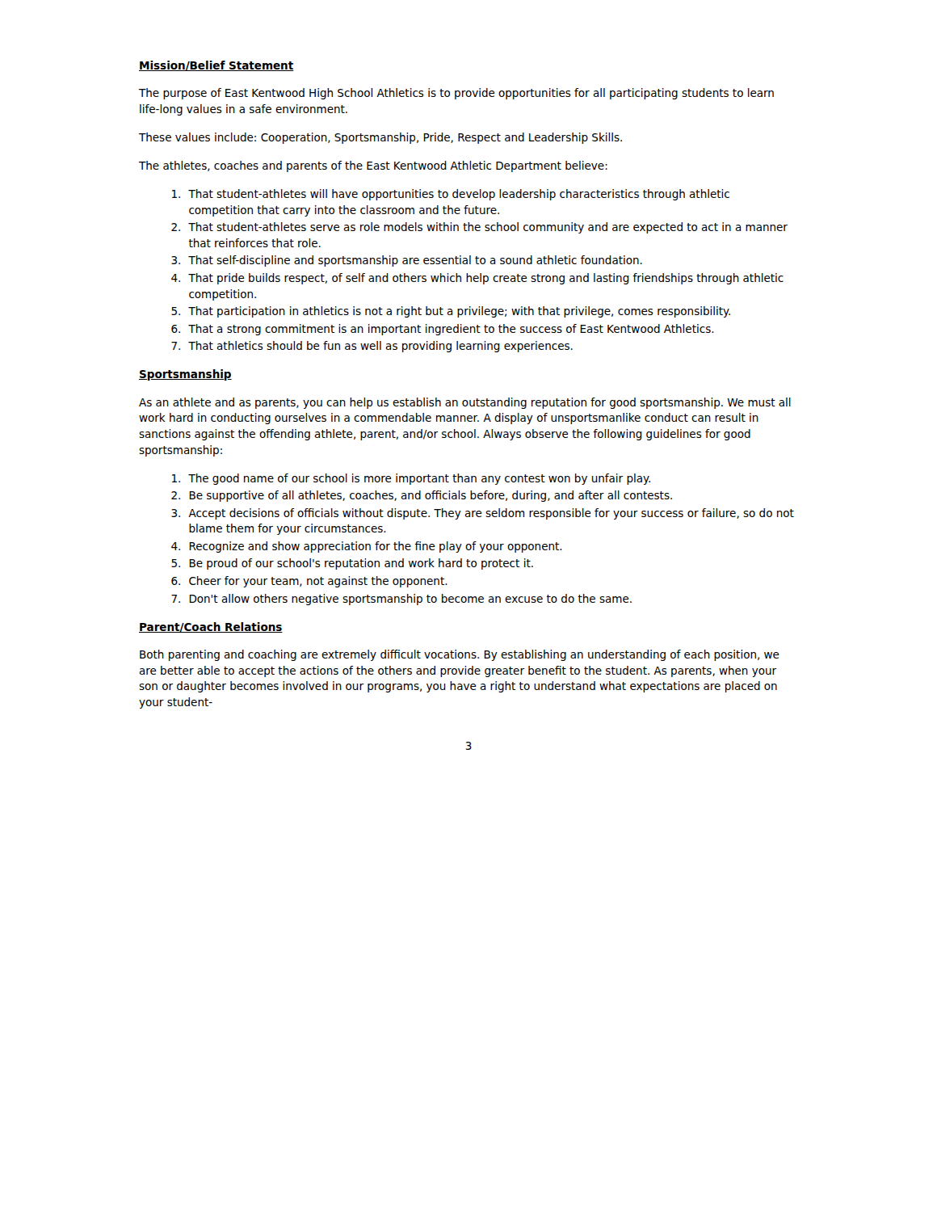Mission/Belief Statement
The purpose of East Kentwood High School Athletics is to provide opportunities for all participating students to learn life-long values in a safe environment.
These values include: Cooperation, Sportsmanship, Pride, Respect and Leadership Skills.
The athletes, coaches and parents of the East Kentwood Athletic Department believe:
That student-athletes will have opportunities to develop leadership characteristics through athletic competition that carry into the classroom and the future.
That student-athletes serve as role models within the school community and are expected to act in a manner that reinforces that role.
That self-discipline and sportsmanship are essential to a sound athletic foundation.
That pride builds respect, of self and others which help create strong and lasting friendships through athletic competition.
That participation in athletics is not a right but a privilege; with that privilege, comes responsibility.
That a strong commitment is an important ingredient to the success of East Kentwood Athletics.
That athletics should be fun as well as providing learning experiences.
Sportsmanship
As an athlete and as parents, you can help us establish an outstanding reputation for good sportsmanship. We must all work hard in conducting ourselves in a commendable manner. A display of unsportsmanlike conduct can result in sanctions against the offending athlete, parent, and/or school. Always observe the following guidelines for good sportsmanship:
The good name of our school is more important than any contest won by unfair play.
Be supportive of all athletes, coaches, and officials before, during, and after all contests.
Accept decisions of officials without dispute. They are seldom responsible for your success or failure, so do not blame them for your circumstances.
Recognize and show appreciation for the fine play of your opponent.
Be proud of our school's reputation and work hard to protect it.
Cheer for your team, not against the opponent.
Don't allow others negative sportsmanship to become an excuse to do the same.
Parent/Coach Relations
Both parenting and coaching are extremely difficult vocations. By establishing an understanding of each position, we are better able to accept the actions of the others and provide greater benefit to the student. As parents, when your son or daughter becomes involved in our programs, you have a right to understand what expectations are placed on your student-
3